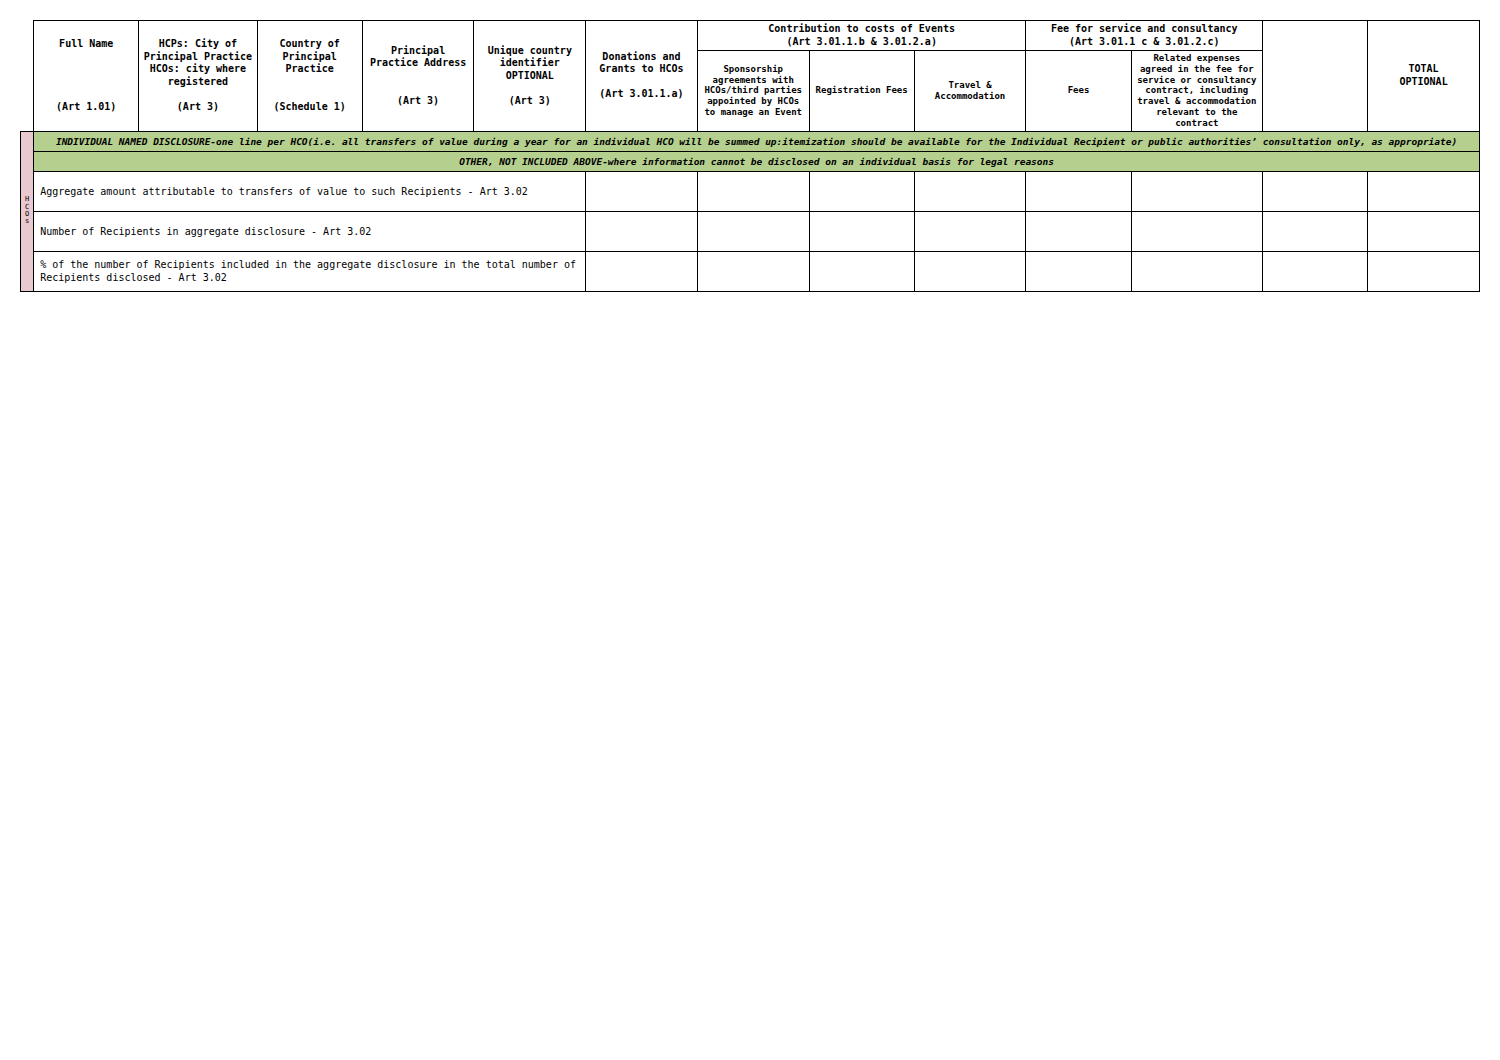| | Full Name (Art 1.01) | HCPs: City of Principal Practice HCOs: city where registered (Art 3) | Country of Principal Practice (Schedule 1) | Principal Practice Address (Art 3) | Unique country identifier OPTIONAL (Art 3) | Donations and Grants to HCOs (Art 3.01.1.a) | Contribution to costs of Events (Art 3.01.1.b & 3.01.2.a) | Fee for service and consultancy (Art 3.01.1 c & 3.01.2.c) | | TOTAL OPTIONAL |
| Sponsorship agreements with HCOs/third parties appointed by HCOs to manage an Event | Registration Fees | Travel & Accommodation | Fees | Related expenses agreed in the fee for service or consultancy contract, including travel & accommodation relevant to the contract |
| H C O s | INDIVIDUAL NAMED DISCLOSURE-one line per HCO(i.e. all transfers of value during a year for an individual HCO will be summed up:itemization should be available for the Individual Recipient or public authorities’ consultation only, as appropriate) |
| OTHER, NOT INCLUDED ABOVE-where information cannot be disclosed on an individual basis for legal reasons |
| Aggregate amount attributable to transfers of value to such Recipients - Art 3.02 | | | | | | | | |
| Number of Recipients in aggregate disclosure - Art 3.02 | | | | | | | | |
| % of the number of Recipients included in the aggregate disclosure in the total number of Recipients disclosed - Art 3.02 | | | | | | | | |